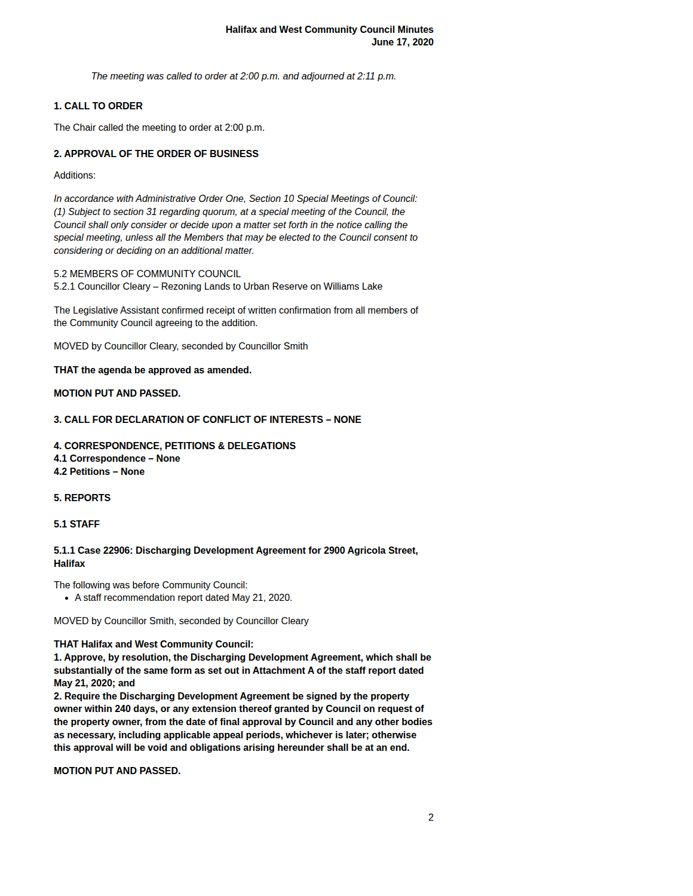Halifax and West Community Council Minutes
June 17, 2020
The meeting was called to order at 2:00 p.m. and adjourned at 2:11 p.m.
1. CALL TO ORDER
The Chair called the meeting to order at 2:00 p.m.
2. APPROVAL OF THE ORDER OF BUSINESS
Additions:
In accordance with Administrative Order One, Section 10 Special Meetings of Council:
(1) Subject to section 31 regarding quorum, at a special meeting of the Council, the Council shall only consider or decide upon a matter set forth in the notice calling the special meeting, unless all the Members that may be elected to the Council consent to considering or deciding on an additional matter.
5.2 MEMBERS OF COMMUNITY COUNCIL
5.2.1 Councillor Cleary – Rezoning Lands to Urban Reserve on Williams Lake
The Legislative Assistant confirmed receipt of written confirmation from all members of the Community Council agreeing to the addition.
MOVED by Councillor Cleary, seconded by Councillor Smith
THAT the agenda be approved as amended.
MOTION PUT AND PASSED.
3. CALL FOR DECLARATION OF CONFLICT OF INTERESTS – NONE
4. CORRESPONDENCE, PETITIONS & DELEGATIONS
4.1 Correspondence – None
4.2 Petitions – None
5. REPORTS
5.1 STAFF
5.1.1 Case 22906: Discharging Development Agreement for 2900 Agricola Street, Halifax
The following was before Community Council:
A staff recommendation report dated May 21, 2020.
MOVED by Councillor Smith, seconded by Councillor Cleary
THAT Halifax and West Community Council:
1. Approve, by resolution, the Discharging Development Agreement, which shall be substantially of the same form as set out in Attachment A of the staff report dated May 21, 2020; and
2. Require the Discharging Development Agreement be signed by the property owner within 240 days, or any extension thereof granted by Council on request of the property owner, from the date of final approval by Council and any other bodies as necessary, including applicable appeal periods, whichever is later; otherwise this approval will be void and obligations arising hereunder shall be at an end.
MOTION PUT AND PASSED.
2